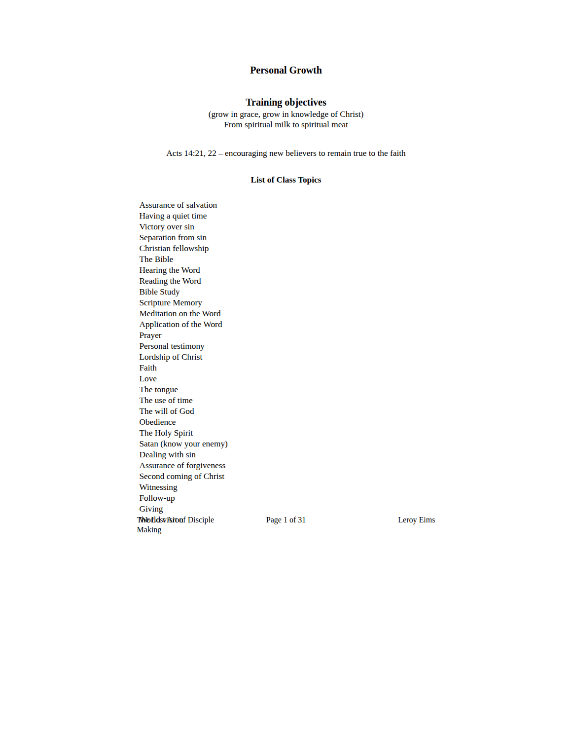Personal Growth
Training objectives
(grow in grace, grow in knowledge of Christ)
From spiritual milk to spiritual meat
Acts 14:21, 22 – encouraging new believers to remain true to the faith
List of Class Topics
Assurance of salvation
Having a quiet time
Victory over sin
Separation from sin
Christian fellowship
The Bible
Hearing the Word
Reading the Word
Bible Study
Scripture Memory
Meditation on the Word
Application of the Word
Prayer
Personal testimony
Lordship of Christ
Faith
Love
The tongue
The use of time
The will of God
Obedience
The Holy Spirit
Satan (know your enemy)
Dealing with sin
Assurance of forgiveness
Second coming of Christ
Witnessing
Follow-up
Giving
World vision
The Lost Art of Disciple Making
Page 1 of 31
Leroy Eims